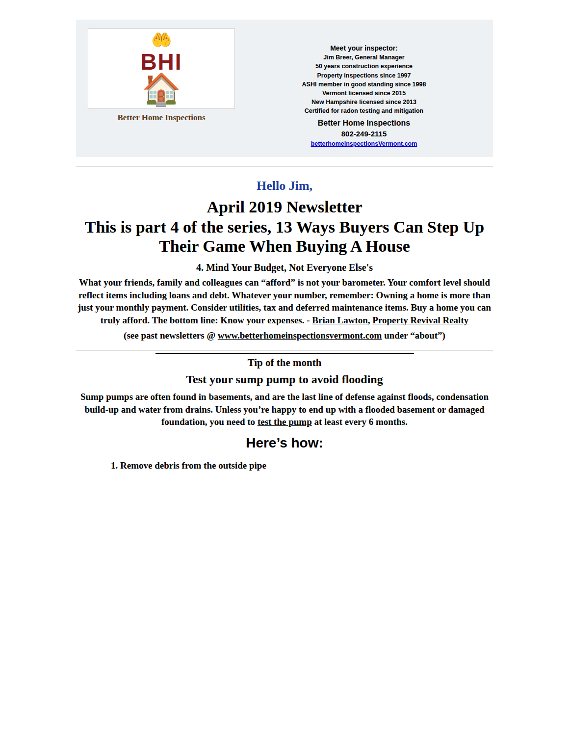🤲
BHI
🏠
Better Home Inspections
Meet your inspector:
Jim Breer, General Manager
50 years construction experience
Property inspections since 1997
ASHI member in good standing since 1998
Vermont licensed since 2015
New Hampshire licensed since 2013
Certified for radon testing and mitigation
Better Home Inspections
802-249-2115
betterhomeinspectionsVermont.com
Hello Jim,
April 2019 Newsletter
This is part 4 of the series, 13 Ways Buyers Can Step Up Their Game When Buying A House
4. Mind Your Budget, Not Everyone Else's
What your friends, family and colleagues can “afford” is not your barometer. Your comfort level should reflect items including loans and debt. Whatever your number, remember: Owning a home is more than just your monthly payment. Consider utilities, tax and deferred maintenance items. Buy a home you can truly afford. The bottom line: Know your expenses. - Brian Lawton, Property Revival Realty
(see past newsletters @ www.betterhomeinspectionsvermont.com under “about”)
Tip of the month
Test your sump pump to avoid flooding
Sump pumps are often found in basements, and are the last line of defense against floods, condensation build-up and water from drains. Unless you’re happy to end up with a flooded basement or damaged foundation, you need to test the pump at least every 6 months.
Here’s how:
Remove debris from the outside pipe